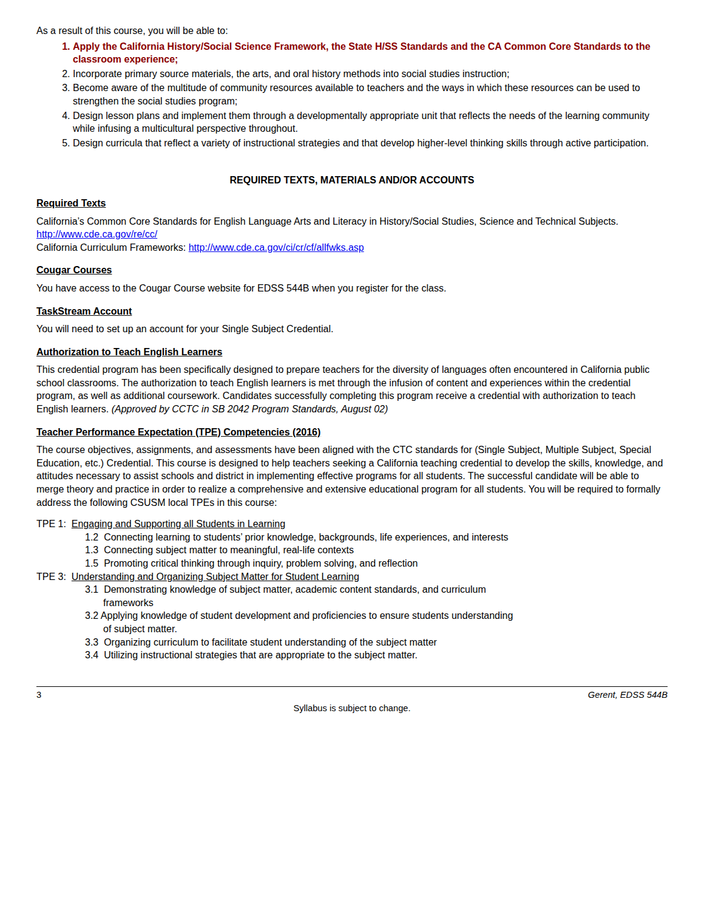As a result of this course, you will be able to:
Apply the California History/Social Science Framework, the State H/SS Standards and the CA Common Core Standards to the classroom experience;
Incorporate primary source materials, the arts, and oral history methods into social studies instruction;
Become aware of the multitude of community resources available to teachers and the ways in which these resources can be used to strengthen the social studies program;
Design lesson plans and implement them through a developmentally appropriate unit that reflects the needs of the learning community while infusing a multicultural perspective throughout.
Design curricula that reflect a variety of instructional strategies and that develop higher-level thinking skills through active participation.
REQUIRED TEXTS, MATERIALS AND/OR ACCOUNTS
Required Texts
California’s Common Core Standards for English Language Arts and Literacy in History/Social Studies, Science and Technical Subjects. http://www.cde.ca.gov/re/cc/
California Curriculum Frameworks: http://www.cde.ca.gov/ci/cr/cf/allfwks.asp
Cougar Courses
You have access to the Cougar Course website for EDSS 544B when you register for the class.
TaskStream Account
You will need to set up an account for your Single Subject Credential.
Authorization to Teach English Learners
This credential program has been specifically designed to prepare teachers for the diversity of languages often encountered in California public school classrooms. The authorization to teach English learners is met through the infusion of content and experiences within the credential program, as well as additional coursework. Candidates successfully completing this program receive a credential with authorization to teach English learners. (Approved by CCTC in SB 2042 Program Standards, August 02)
Teacher Performance Expectation (TPE) Competencies (2016)
The course objectives, assignments, and assessments have been aligned with the CTC standards for (Single Subject, Multiple Subject, Special Education, etc.) Credential. This course is designed to help teachers seeking a California teaching credential to develop the skills, knowledge, and attitudes necessary to assist schools and district in implementing effective programs for all students. The successful candidate will be able to merge theory and practice in order to realize a comprehensive and extensive educational program for all students. You will be required to formally address the following CSUSM local TPEs in this course:
TPE 1: Engaging and Supporting all Students in Learning
1.2 Connecting learning to students’ prior knowledge, backgrounds, life experiences, and interests
1.3 Connecting subject matter to meaningful, real-life contexts
1.5 Promoting critical thinking through inquiry, problem solving, and reflection
TPE 3: Understanding and Organizing Subject Matter for Student Learning
3.1 Demonstrating knowledge of subject matter, academic content standards, and curriculum
frameworks
3.2 Applying knowledge of student development and proficiencies to ensure students understanding
of subject matter.
3.3 Organizing curriculum to facilitate student understanding of the subject matter
3.4 Utilizing instructional strategies that are appropriate to the subject matter.
3 Gerent, EDSS 544B
Syllabus is subject to change.